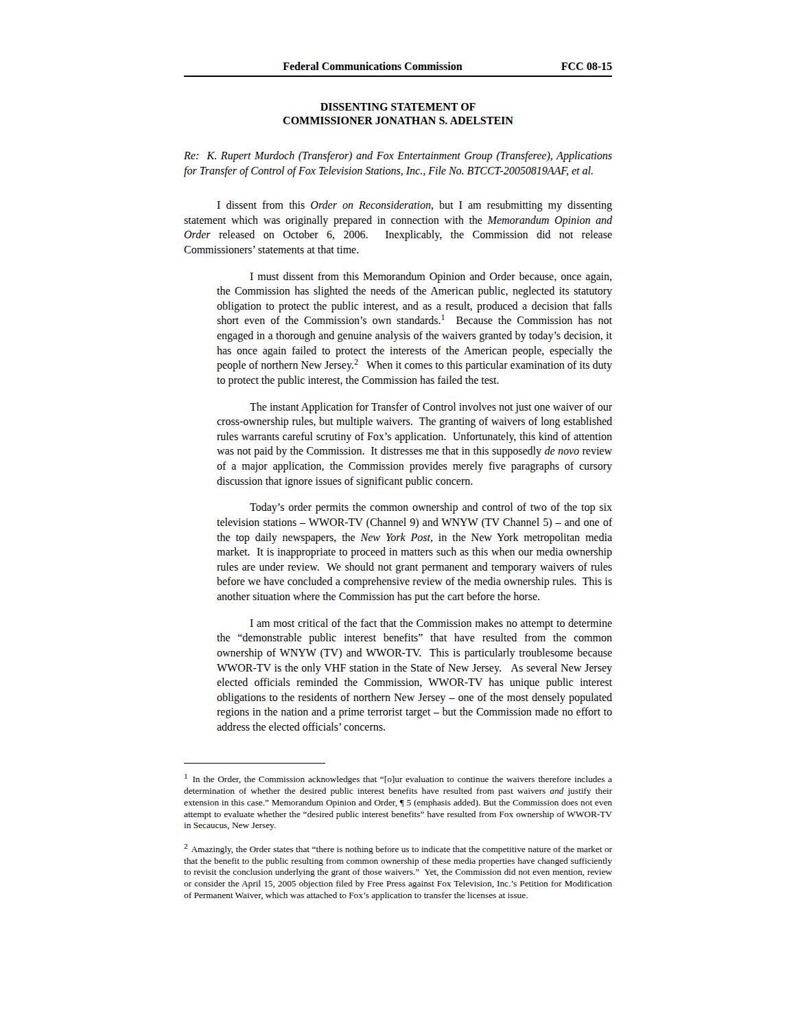Federal Communications Commission FCC 08-15
Dissenting Statement of
Commissioner Jonathan S. Adelstein
Re: K. Rupert Murdoch (Transferor) and Fox Entertainment Group (Transferee), Applications for Transfer of Control of Fox Television Stations, Inc., File No. BTCCT-20050819AAF, et al.
I dissent from this Order on Reconsideration, but I am resubmitting my dissenting statement which was originally prepared in connection with the Memorandum Opinion and Order released on October 6, 2006. Inexplicably, the Commission did not release Commissioners’ statements at that time.
I must dissent from this Memorandum Opinion and Order because, once again, the Commission has slighted the needs of the American public, neglected its statutory obligation to protect the public interest, and as a result, produced a decision that falls short even of the Commission’s own standards.1 Because the Commission has not engaged in a thorough and genuine analysis of the waivers granted by today’s decision, it has once again failed to protect the interests of the American people, especially the people of northern New Jersey.2 When it comes to this particular examination of its duty to protect the public interest, the Commission has failed the test.
The instant Application for Transfer of Control involves not just one waiver of our cross-ownership rules, but multiple waivers. The granting of waivers of long established rules warrants careful scrutiny of Fox’s application. Unfortunately, this kind of attention was not paid by the Commission. It distresses me that in this supposedly de novo review of a major application, the Commission provides merely five paragraphs of cursory discussion that ignore issues of significant public concern.
Today’s order permits the common ownership and control of two of the top six television stations – WWOR-TV (Channel 9) and WNYW (TV Channel 5) – and one of the top daily newspapers, the New York Post, in the New York metropolitan media market. It is inappropriate to proceed in matters such as this when our media ownership rules are under review. We should not grant permanent and temporary waivers of rules before we have concluded a comprehensive review of the media ownership rules. This is another situation where the Commission has put the cart before the horse.
I am most critical of the fact that the Commission makes no attempt to determine the “demonstrable public interest benefits” that have resulted from the common ownership of WNYW (TV) and WWOR-TV. This is particularly troublesome because WWOR-TV is the only VHF station in the State of New Jersey. As several New Jersey elected officials reminded the Commission, WWOR-TV has unique public interest obligations to the residents of northern New Jersey – one of the most densely populated regions in the nation and a prime terrorist target – but the Commission made no effort to address the elected officials’ concerns.
1 In the Order, the Commission acknowledges that “[o]ur evaluation to continue the waivers therefore includes a determination of whether the desired public interest benefits have resulted from past waivers and justify their extension in this case.” Memorandum Opinion and Order, ¶ 5 (emphasis added). But the Commission does not even attempt to evaluate whether the “desired public interest benefits” have resulted from Fox ownership of WWOR-TV in Secaucus, New Jersey.
2 Amazingly, the Order states that “there is nothing before us to indicate that the competitive nature of the market or that the benefit to the public resulting from common ownership of these media properties have changed sufficiently to revisit the conclusion underlying the grant of those waivers.” Yet, the Commission did not even mention, review or consider the April 15, 2005 objection filed by Free Press against Fox Television, Inc.’s Petition for Modification of Permanent Waiver, which was attached to Fox’s application to transfer the licenses at issue.